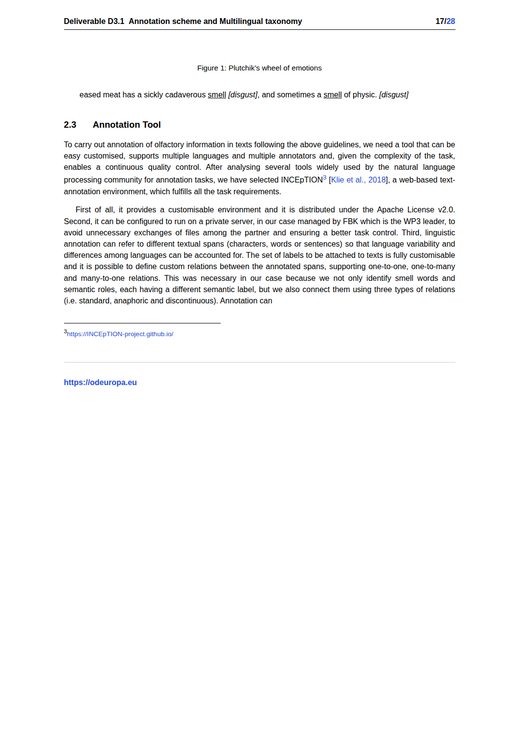Deliverable D3.1 Annotation scheme and Multilingual taxonomy 17/28
Figure 1: Plutchik’s wheel of emotions
eased meat has a sickly cadaverous smell [disgust], and sometimes a smell of physic. [disgust]
2.3 Annotation Tool
To carry out annotation of olfactory information in texts following the above guidelines, we need a tool that can be easy customised, supports multiple languages and multiple annotators and, given the complexity of the task, enables a continuous quality control. After analysing several tools widely used by the natural language processing community for annotation tasks, we have selected INCEpTION3 [Klie et al., 2018], a web-based text-annotation environment, which fulfills all the task requirements.
First of all, it provides a customisable environment and it is distributed under the Apache License v2.0. Second, it can be configured to run on a private server, in our case managed by FBK which is the WP3 leader, to avoid unnecessary exchanges of files among the partner and ensuring a better task control. Third, linguistic annotation can refer to different textual spans (characters, words or sentences) so that language variability and differences among languages can be accounted for. The set of labels to be attached to texts is fully customisable and it is possible to define custom relations between the annotated spans, supporting one-to-one, one-to-many and many-to-one relations. This was necessary in our case because we not only identify smell words and semantic roles, each having a different semantic label, but we also connect them using three types of relations (i.e. standard, anaphoric and discontinuous). Annotation can
3https://INCEpTION-project.github.io/
https://odeuropa.eu